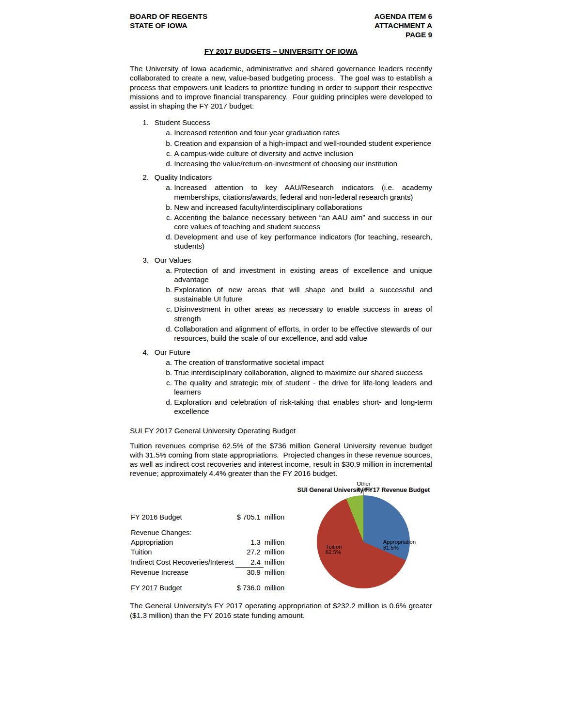BOARD OF REGENTS
STATE OF IOWA
AGENDA ITEM 6
ATTACHMENT A
PAGE 9
FY 2017 BUDGETS – UNIVERSITY OF IOWA
The University of Iowa academic, administrative and shared governance leaders recently collaborated to create a new, value-based budgeting process. The goal was to establish a process that empowers unit leaders to prioritize funding in order to support their respective missions and to improve financial transparency. Four guiding principles were developed to assist in shaping the FY 2017 budget:
Student Success
Increased retention and four-year graduation rates
Creation and expansion of a high-impact and well-rounded student experience
A campus-wide culture of diversity and active inclusion
Increasing the value/return-on-investment of choosing our institution
Quality Indicators
Increased attention to key AAU/Research indicators (i.e. academy memberships, citations/awards, federal and non-federal research grants)
New and increased faculty/interdisciplinary collaborations
Accenting the balance necessary between “an AAU aim” and success in our core values of teaching and student success
Development and use of key performance indicators (for teaching, research, students)
Our Values
Protection of and investment in existing areas of excellence and unique advantage
Exploration of new areas that will shape and build a successful and sustainable UI future
Disinvestment in other areas as necessary to enable success in areas of strength
Collaboration and alignment of efforts, in order to be effective stewards of our resources, build the scale of our excellence, and add value
Our Future
The creation of transformative societal impact
True interdisciplinary collaboration, aligned to maximize our shared success
The quality and strategic mix of student - the drive for life-long leaders and learners
Exploration and celebration of risk-taking that enables short- and long-term excellence
SUI FY 2017 General University Operating Budget
Tuition revenues comprise 62.5% of the $736 million General University revenue budget with 31.5% coming from state appropriations. Projected changes in these revenue sources, as well as indirect cost recoveries and interest income, result in $30.9 million in incremental revenue; approximately 4.4% greater than the FY 2016 budget.
| FY 2016 Budget | $ 705.1 | million |
| Revenue Changes: | | |
| Appropriation | 1.3 | million |
| Tuition | 27.2 | million |
| Indirect Cost Recoveries/Interest | 2.4 | million |
| Revenue Increase | 30.9 | million |
| FY 2017 Budget | $ 736.0 | million |
SUI General University FY17 Revenue Budget
Other
6.0%
Appropriation
31.5%
Tuition
62.5%
The General University’s FY 2017 operating appropriation of $232.2 million is 0.6% greater ($1.3 million) than the FY 2016 state funding amount.